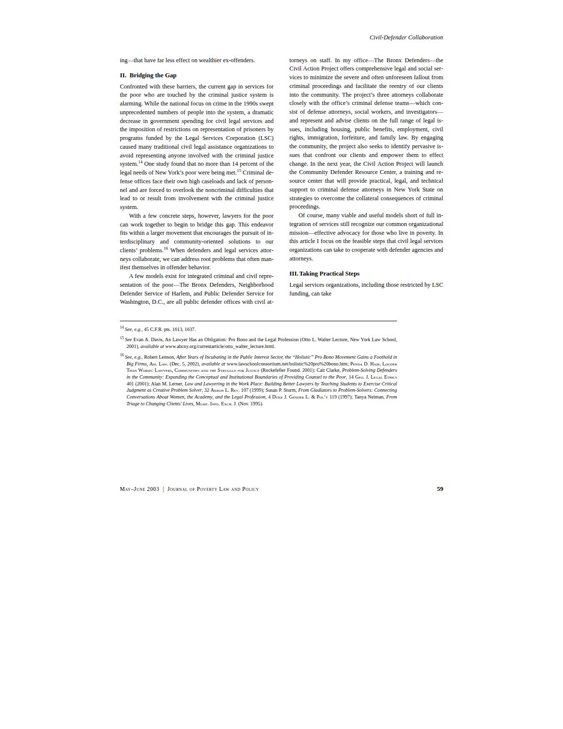Civil-Defender Collaboration
ing—that have far less effect on wealthier ex-offenders.
II. Bridging the Gap
Confronted with these barriers, the current gap in services for the poor who are touched by the criminal justice system is alarming. While the national focus on crime in the 1990s swept unprecedented numbers of people into the system, a dramatic decrease in government spending for civil legal services and the imposition of restrictions on representation of prisoners by programs funded by the Legal Services Corporation (LSC) caused many traditional civil legal assistance organizations to avoid representing anyone involved with the criminal justice system.14 One study found that no more than 14 percent of the legal needs of New York’s poor were being met.15 Criminal defense offices face their own high caseloads and lack of personnel and are forced to overlook the noncriminal difficulties that lead to or result from involvement with the criminal justice system.
With a few concrete steps, however, lawyers for the poor can work together to begin to bridge this gap. This endeavor fits within a larger movement that encourages the pursuit of interdisciplinary and community-oriented solutions to our clients’ problems.16 When defenders and legal services attorneys collaborate, we can address root problems that often manifest themselves in offender behavior.
A few models exist for integrated criminal and civil representation of the poor—The Bronx Defenders, Neighborhood Defender Service of Harlem, and Public Defender Service for Washington, D.C., are all public defender offices with civil attorneys on staff. In my office—The Bronx Defenders—the Civil Action Project offers comprehensive legal and social services to minimize the severe and often unforeseen fallout from criminal proceedings and facilitate the reentry of our clients into the community. The project’s three attorneys collaborate closely with the office’s criminal defense teams—which consist of defense attorneys, social workers, and investigators—and represent and advise clients on the full range of legal issues, including housing, public benefits, employment, civil rights, immigration, forfeiture, and family law. By engaging the community, the project also seeks to identify pervasive issues that confront our clients and empower them to effect change. In the next year, the Civil Action Project will launch the Community Defender Resource Center, a training and resource center that will provide practical, legal, and technical support to criminal defense attorneys in New York State on strategies to overcome the collateral consequences of criminal proceedings.
Of course, many viable and useful models short of full integration of services still recognize our common organizational mission—effective advocacy for those who live in poverty. In this article I focus on the feasible steps that civil legal services organizations can take to cooperate with defender agencies and attorneys.
III. Taking Practical Steps
Legal services organizations, including those restricted by LSC funding, can take
14 See, e.g., 45 C.F.R. pts. 1613, 1637.
15 See Evan A. Davis, An Lawyer Has an Obligation: Pro Bono and the Legal Profession (Otto L. Walter Lecture, New York Law School, 2001), available at www.abcny.org/currentarticle/otto_walter_lecture.html.
16 See, e.g., Robert Lennon, After Years of Incubating in the Public Interest Sector, the “Holistic” Pro Bono Movement Gains a Foothold in Big Firms, Am. Law. (Dec. 5, 2002), available at www.lawschoolconsortium.net/holistic%20pro%20bono.htm; Penda D. Hair, Louder Than Words: Lawyers, Communities and the Struggle for Justice (Rockefeller Found. 2001); Cait Clarke, Problem-Solving Defenders in the Community: Expanding the Conceptual and Institutional Boundaries of Providing Counsel to the Poor, 14 Geo. J. Legal Ethics 401 (2001); Alan M. Lerner, Law and Lawyering in the Work Place: Building Better Lawyers by Teaching Students to Exercise Critical Judgment as Creative Problem Solver, 32 Akron L. Rev. 107 (1999); Susan P. Sturm, From Gladiators to Problem-Solvers: Connecting Conversations About Women, the Academy, and the Legal Profession, 4 Duke J. Gender L. & Pol’y 119 (1997); Tanya Neiman, From Triage to Changing Clients’ Lives, Mgmt. Info. Exch. J. (Nov. 1995).
May–June 2003 | Journal of Poverty Law and Policy
59